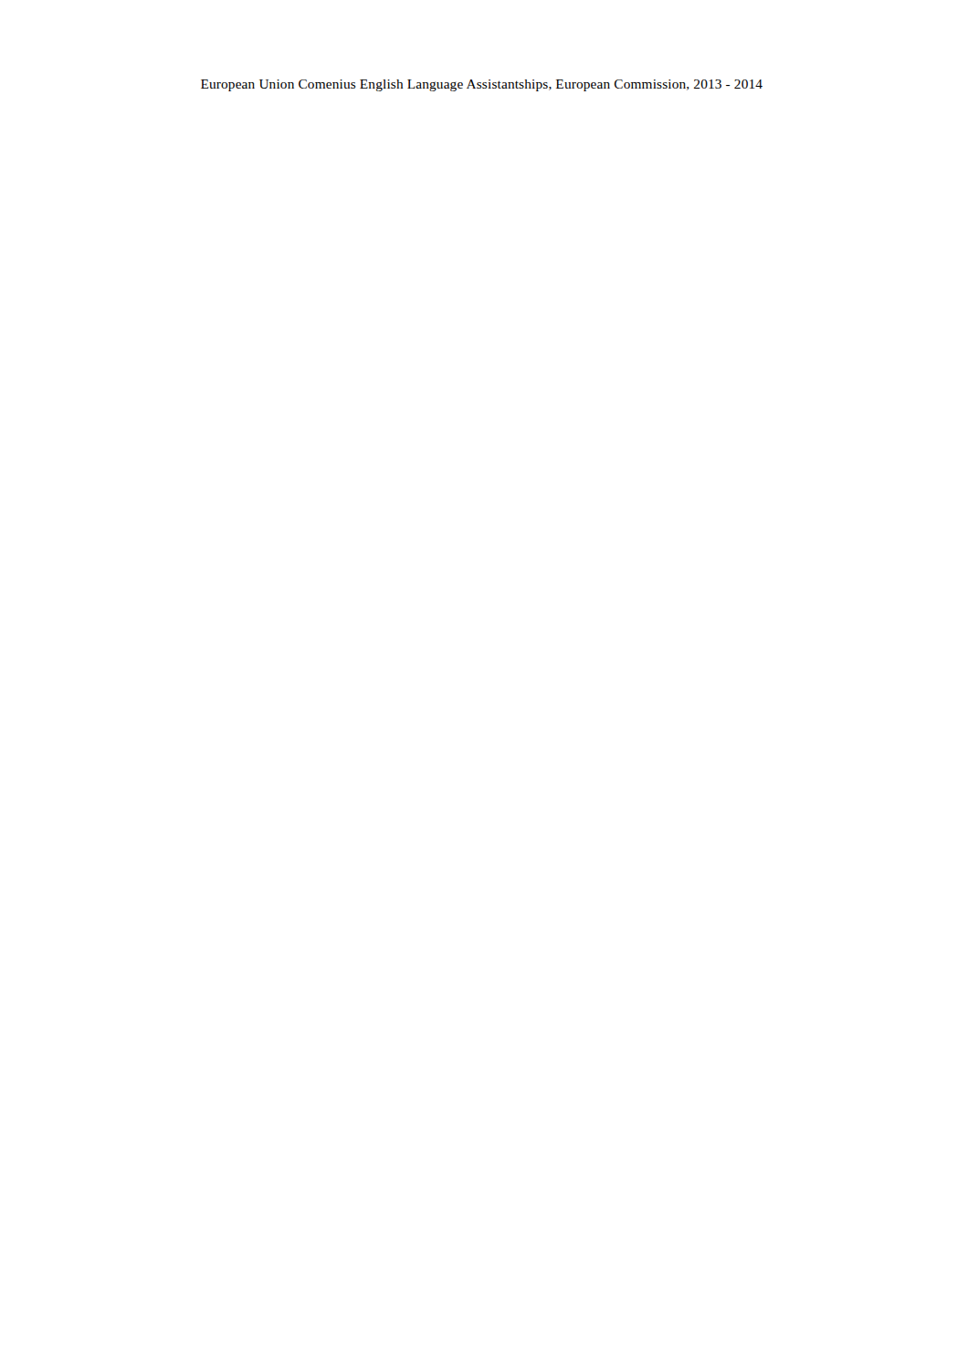European Union Comenius English Language Assistantships, European Commission, 2013 - 2014